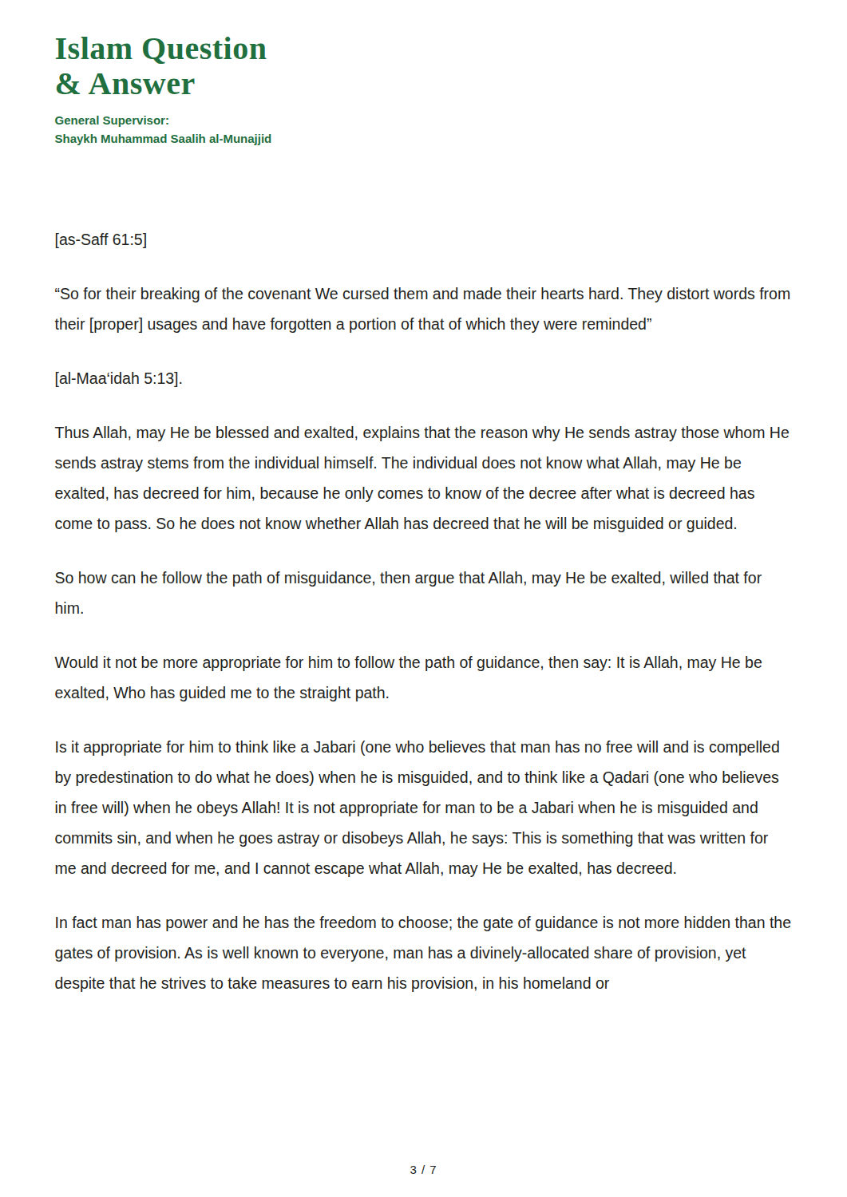Islam Question
& Answer
General Supervisor: Shaykh Muhammad Saalih al-Munajjid
[as-Saff 61:5]
“So for their breaking of the covenant We cursed them and made their hearts hard. They distort words from their [proper] usages and have forgotten a portion of that of which they were reminded”
[al-Maa‘idah 5:13].
Thus Allah, may He be blessed and exalted, explains that the reason why He sends astray those whom He sends astray stems from the individual himself. The individual does not know what Allah, may He be exalted, has decreed for him, because he only comes to know of the decree after what is decreed has come to pass. So he does not know whether Allah has decreed that he will be misguided or guided.
So how can he follow the path of misguidance, then argue that Allah, may He be exalted, willed that for him.
Would it not be more appropriate for him to follow the path of guidance, then say: It is Allah, may He be exalted, Who has guided me to the straight path.
Is it appropriate for him to think like a Jabari (one who believes that man has no free will and is compelled by predestination to do what he does) when he is misguided, and to think like a Qadari (one who believes in free will) when he obeys Allah! It is not appropriate for man to be a Jabari when he is misguided and commits sin, and when he goes astray or disobeys Allah, he says: This is something that was written for me and decreed for me, and I cannot escape what Allah, may He be exalted, has decreed.
In fact man has power and he has the freedom to choose; the gate of guidance is not more hidden than the gates of provision. As is well known to everyone, man has a divinely-allocated share of provision, yet despite that he strives to take measures to earn his provision, in his homeland or
3 / 7